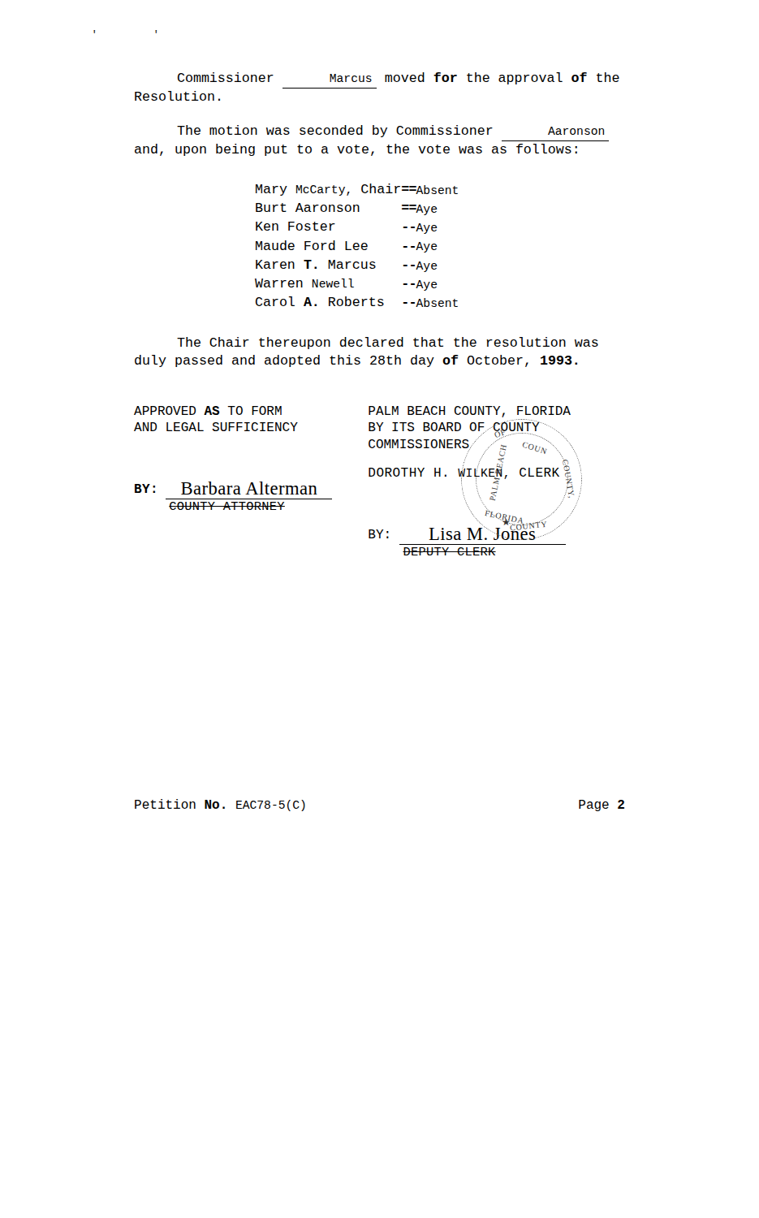' '
Commissioner Marcus moved for the approval of the Resolution.
The motion was seconded by Commissioner Aaronson and, upon being put to a vote, the vote was as follows:
| Mary McCarty, Chair | == | Absent |
| Burt Aaronson | == | Aye |
| Ken Foster | -- | Aye |
| Maude Ford Lee | -- | Aye |
| Karen T. Marcus | -- | Aye |
| Warren Newell | -- | Aye |
| Carol A. Roberts | -- | Absent |
The Chair thereupon declared that the resolution was duly passed and adopted this 28th day of October, 1993.
APPROVED AS TO FORM AND LEGAL SUFFICIENCY
BY: Barbara Alterman
COUNTY ATTORNEY
PALM BEACH COUNTY, FLORIDA BY ITS BOARD OF COUNTY COMMISSIONERS
DOROTHY H. WILKEN, CLERK
BY: Lisa M. Jones
DEPUTY CLERK
OF
COUN
PALM BEACH
COUNTY,
FLORIDA
COUNTY
★
Petition No. EAC78-5(C) Page 2